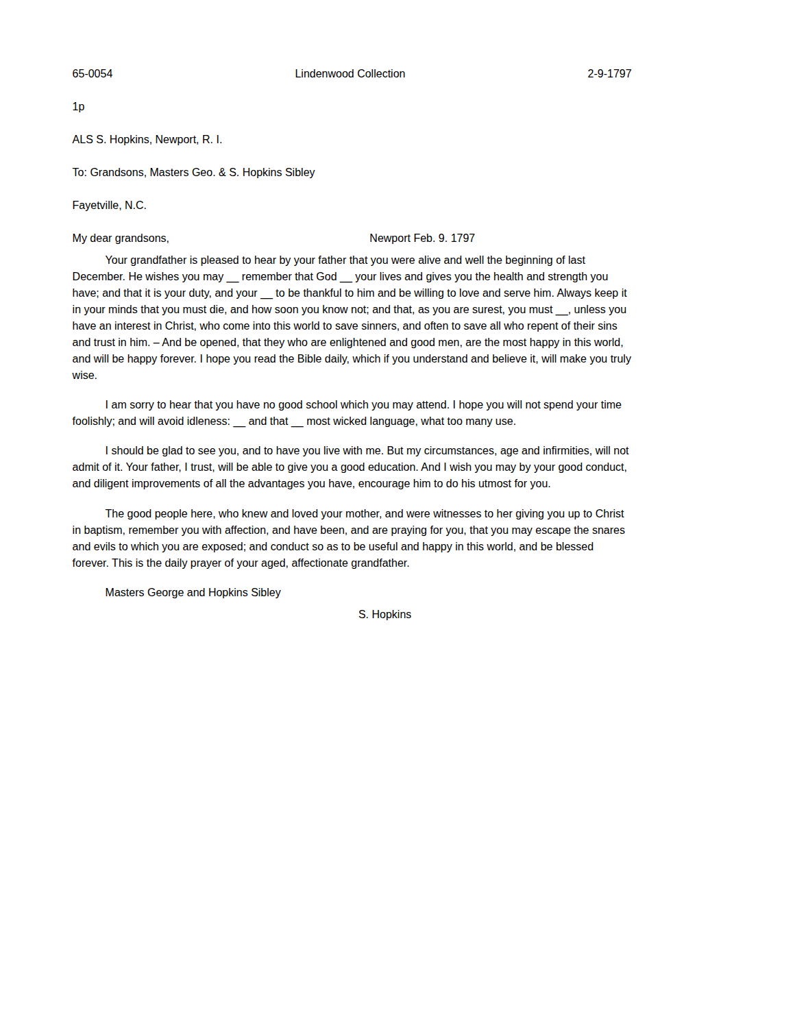65-0054 Lindenwood Collection 2-9-1797
1p
ALS S. Hopkins, Newport, R. I.
To: Grandsons, Masters Geo. & S. Hopkins Sibley
Fayetville, N.C.
My dear grandsons, Newport Feb. 9. 1797
Your grandfather is pleased to hear by your father that you were alive and well the beginning of last December. He wishes you may __ remember that God __ your lives and gives you the health and strength you have; and that it is your duty, and your __ to be thankful to him and be willing to love and serve him. Always keep it in your minds that you must die, and how soon you know not; and that, as you are surest, you must __, unless you have an interest in Christ, who come into this world to save sinners, and often to save all who repent of their sins and trust in him. – And be opened, that they who are enlightened and good men, are the most happy in this world, and will be happy forever. I hope you read the Bible daily, which if you understand and believe it, will make you truly wise.
I am sorry to hear that you have no good school which you may attend. I hope you will not spend your time foolishly; and will avoid idleness: __ and that __ most wicked language, what too many use.
I should be glad to see you, and to have you live with me. But my circumstances, age and infirmities, will not admit of it. Your father, I trust, will be able to give you a good education. And I wish you may by your good conduct, and diligent improvements of all the advantages you have, encourage him to do his utmost for you.
The good people here, who knew and loved your mother, and were witnesses to her giving you up to Christ in baptism, remember you with affection, and have been, and are praying for you, that you may escape the snares and evils to which you are exposed; and conduct so as to be useful and happy in this world, and be blessed forever. This is the daily prayer of your aged, affectionate grandfather.
Masters George and Hopkins Sibley
S. Hopkins